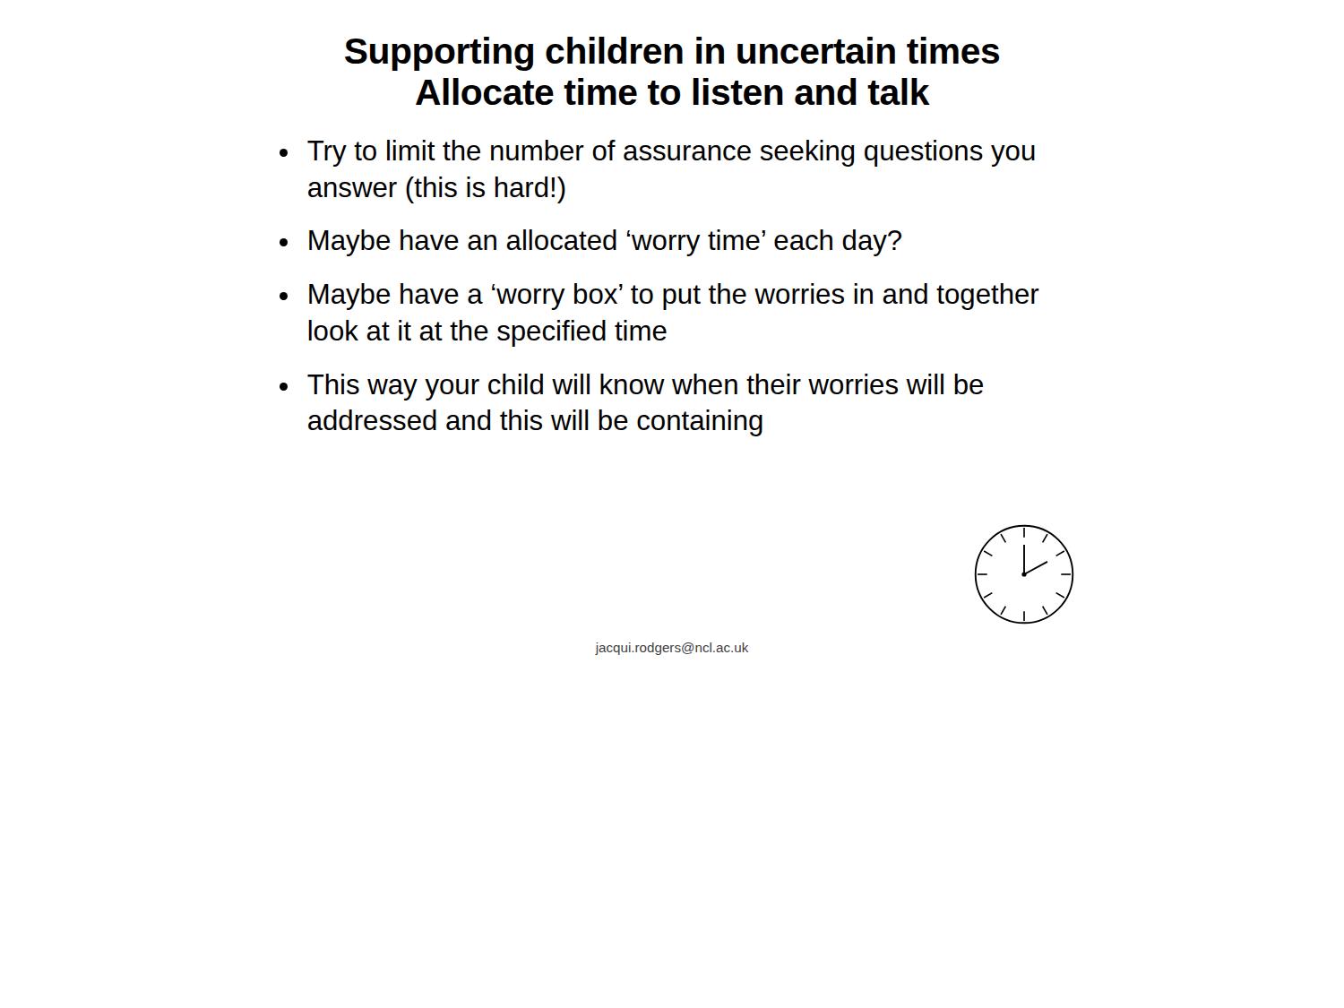Supporting children in uncertain times
Allocate time to listen and talk
Try to limit the number of assurance seeking questions you answer (this is hard!)
Maybe have an allocated ‘worry time’ each day?
Maybe have a ‘worry box’ to put the worries in and together look at it at the specified time
This way your child will know when their worries will be addressed and this will be containing
jacqui.rodgers@ncl.ac.uk